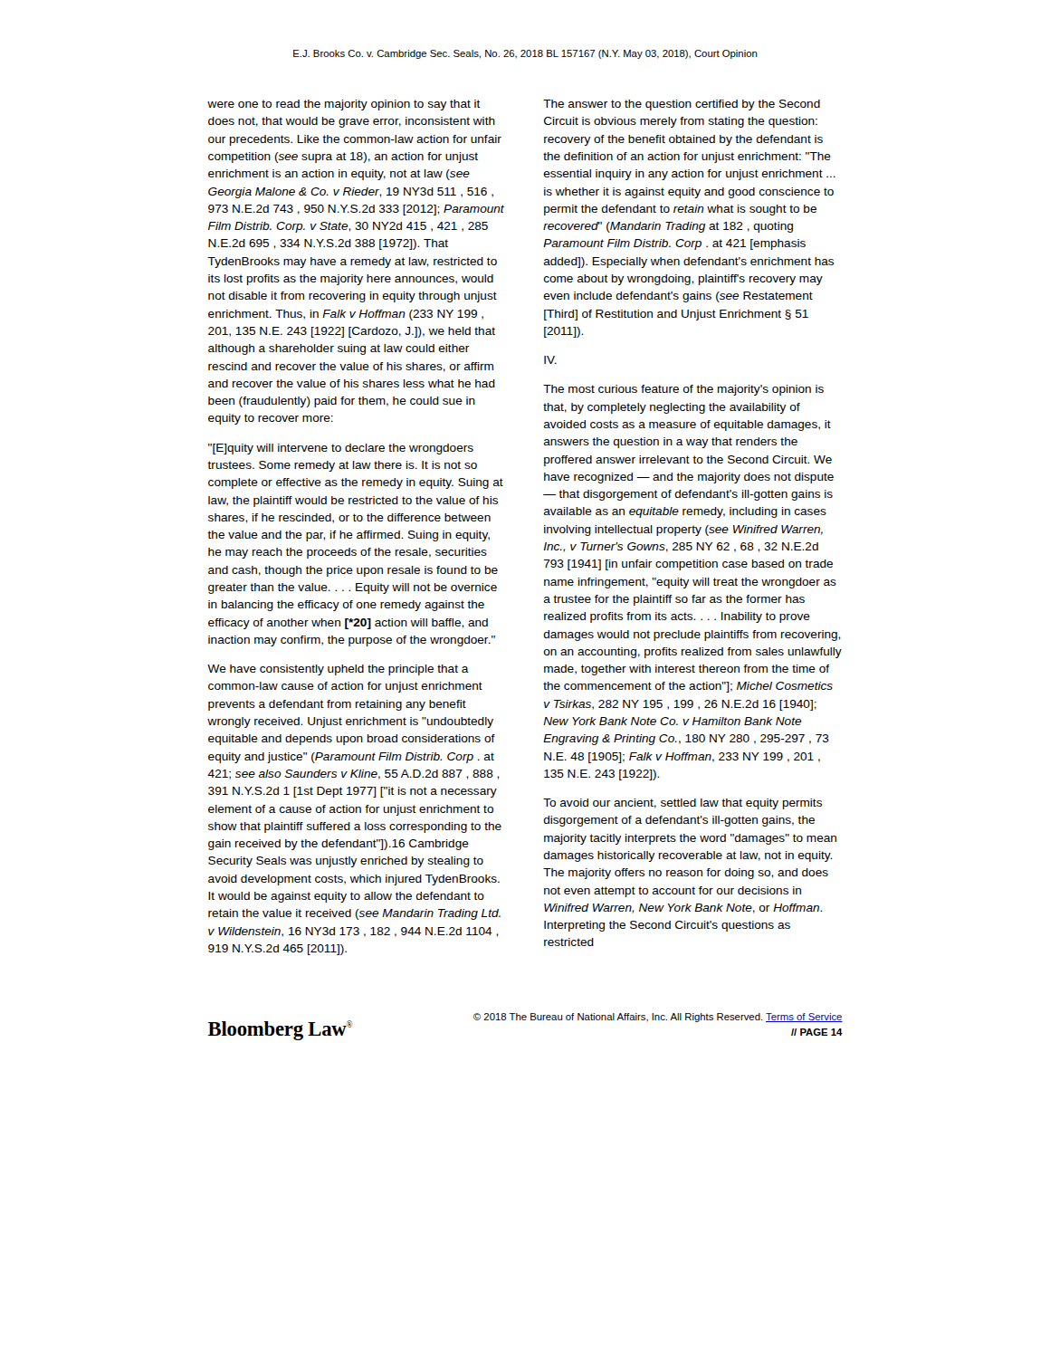E.J. Brooks Co. v. Cambridge Sec. Seals, No. 26, 2018 BL 157167 (N.Y. May 03, 2018), Court Opinion
were one to read the majority opinion to say that it does not, that would be grave error, inconsistent with our precedents. Like the common-law action for unfair competition (see supra at 18), an action for unjust enrichment is an action in equity, not at law (see Georgia Malone & Co. v Rieder, 19 NY3d 511 , 516 , 973 N.E.2d 743 , 950 N.Y.S.2d 333 [2012]; Paramount Film Distrib. Corp. v State, 30 NY2d 415 , 421 , 285 N.E.2d 695 , 334 N.Y.S.2d 388 [1972]). That TydenBrooks may have a remedy at law, restricted to its lost profits as the majority here announces, would not disable it from recovering in equity through unjust enrichment. Thus, in Falk v Hoffman (233 NY 199 , 201, 135 N.E. 243 [1922] [Cardozo, J.]), we held that although a shareholder suing at law could either rescind and recover the value of his shares, or affirm and recover the value of his shares less what he had been (fraudulently) paid for them, he could sue in equity to recover more:
"[E]quity will intervene to declare the wrongdoers trustees. Some remedy at law there is. It is not so complete or effective as the remedy in equity. Suing at law, the plaintiff would be restricted to the value of his shares, if he rescinded, or to the difference between the value and the par, if he affirmed. Suing in equity, he may reach the proceeds of the resale, securities and cash, though the price upon resale is found to be greater than the value. . . . Equity will not be overnice in balancing the efficacy of one remedy against the efficacy of another when [*20] action will baffle, and inaction may confirm, the purpose of the wrongdoer."
We have consistently upheld the principle that a common-law cause of action for unjust enrichment prevents a defendant from retaining any benefit wrongly received. Unjust enrichment is "undoubtedly equitable and depends upon broad considerations of equity and justice" (Paramount Film Distrib. Corp . at 421; see also Saunders v Kline, 55 A.D.2d 887 , 888 , 391 N.Y.S.2d 1 [1st Dept 1977] ["it is not a necessary element of a cause of action for unjust enrichment to show that plaintiff suffered a loss corresponding to the gain received by the defendant"]).16 Cambridge Security Seals was unjustly enriched by stealing to avoid development costs, which injured TydenBrooks. It would be against equity to allow the defendant to retain the value it received (see Mandarin Trading Ltd. v Wildenstein, 16 NY3d 173 , 182 , 944 N.E.2d 1104 , 919 N.Y.S.2d 465 [2011]).
The answer to the question certified by the Second Circuit is obvious merely from stating the question: recovery of the benefit obtained by the defendant is the definition of an action for unjust enrichment: "The essential inquiry in any action for unjust enrichment ... is whether it is against equity and good conscience to permit the defendant to retain what is sought to be recovered" (Mandarin Trading at 182 , quoting Paramount Film Distrib. Corp . at 421 [emphasis added]). Especially when defendant's enrichment has come about by wrongdoing, plaintiff's recovery may even include defendant's gains (see Restatement [Third] of Restitution and Unjust Enrichment § 51 [2011]).
IV.
The most curious feature of the majority's opinion is that, by completely neglecting the availability of avoided costs as a measure of equitable damages, it answers the question in a way that renders the proffered answer irrelevant to the Second Circuit. We have recognized — and the majority does not dispute — that disgorgement of defendant's ill-gotten gains is available as an equitable remedy, including in cases involving intellectual property (see Winifred Warren, Inc., v Turner's Gowns, 285 NY 62 , 68 , 32 N.E.2d 793 [1941] [in unfair competition case based on trade name infringement, "equity will treat the wrongdoer as a trustee for the plaintiff so far as the former has realized profits from its acts. . . . Inability to prove damages would not preclude plaintiffs from recovering, on an accounting, profits realized from sales unlawfully made, together with interest thereon from the time of the commencement of the action"]; Michel Cosmetics v Tsirkas, 282 NY 195 , 199 , 26 N.E.2d 16 [1940]; New York Bank Note Co. v Hamilton Bank Note Engraving & Printing Co., 180 NY 280 , 295-297 , 73 N.E. 48 [1905]; Falk v Hoffman, 233 NY 199 , 201 , 135 N.E. 243 [1922]).
To avoid our ancient, settled law that equity permits disgorgement of a defendant's ill-gotten gains, the majority tacitly interprets the word "damages" to mean damages historically recoverable at law, not in equity. The majority offers no reason for doing so, and does not even attempt to account for our decisions in Winifred Warren, New York Bank Note, or Hoffman. Interpreting the Second Circuit's questions as restricted
Bloomberg Law®
© 2018 The Bureau of National Affairs, Inc. All Rights Reserved. Terms of Service
// PAGE 14